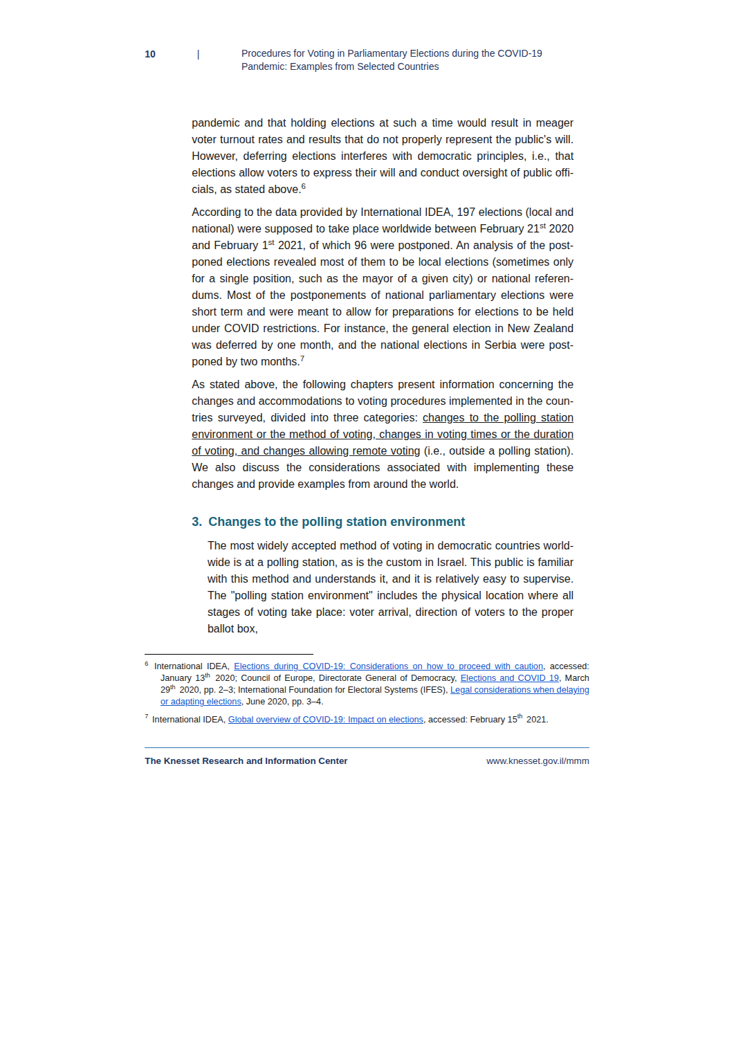10
|
Procedures for Voting in Parliamentary Elections during the COVID-19 Pandemic: Examples from Selected Countries
pandemic and that holding elections at such a time would result in meager voter turnout rates and results that do not properly represent the public's will. However, deferring elections interferes with democratic principles, i.e., that elections allow voters to express their will and conduct oversight of public officials, as stated above.6
According to the data provided by International IDEA, 197 elections (local and national) were supposed to take place worldwide between February 21st 2020 and February 1st 2021, of which 96 were postponed. An analysis of the postponed elections revealed most of them to be local elections (sometimes only for a single position, such as the mayor of a given city) or national referendums. Most of the postponements of national parliamentary elections were short term and were meant to allow for preparations for elections to be held under COVID restrictions. For instance, the general election in New Zealand was deferred by one month, and the national elections in Serbia were postponed by two months.7
As stated above, the following chapters present information concerning the changes and accommodations to voting procedures implemented in the countries surveyed, divided into three categories: changes to the polling station environment or the method of voting, changes in voting times or the duration of voting, and changes allowing remote voting (i.e., outside a polling station). We also discuss the considerations associated with implementing these changes and provide examples from around the world.
3. Changes to the polling station environment
The most widely accepted method of voting in democratic countries worldwide is at a polling station, as is the custom in Israel. This public is familiar with this method and understands it, and it is relatively easy to supervise. The "polling station environment" includes the physical location where all stages of voting take place: voter arrival, direction of voters to the proper ballot box,
6 International IDEA, Elections during COVID-19: Considerations on how to proceed with caution, accessed: January 13th 2020; Council of Europe, Directorate General of Democracy, Elections and COVID 19, March 29th 2020, pp. 2–3; International Foundation for Electoral Systems (IFES), Legal considerations when delaying or adapting elections, June 2020, pp. 3–4.
7 International IDEA, Global overview of COVID-19: Impact on elections, accessed: February 15th 2021.
The Knesset Research and Information Center
www.knesset.gov.il/mmm